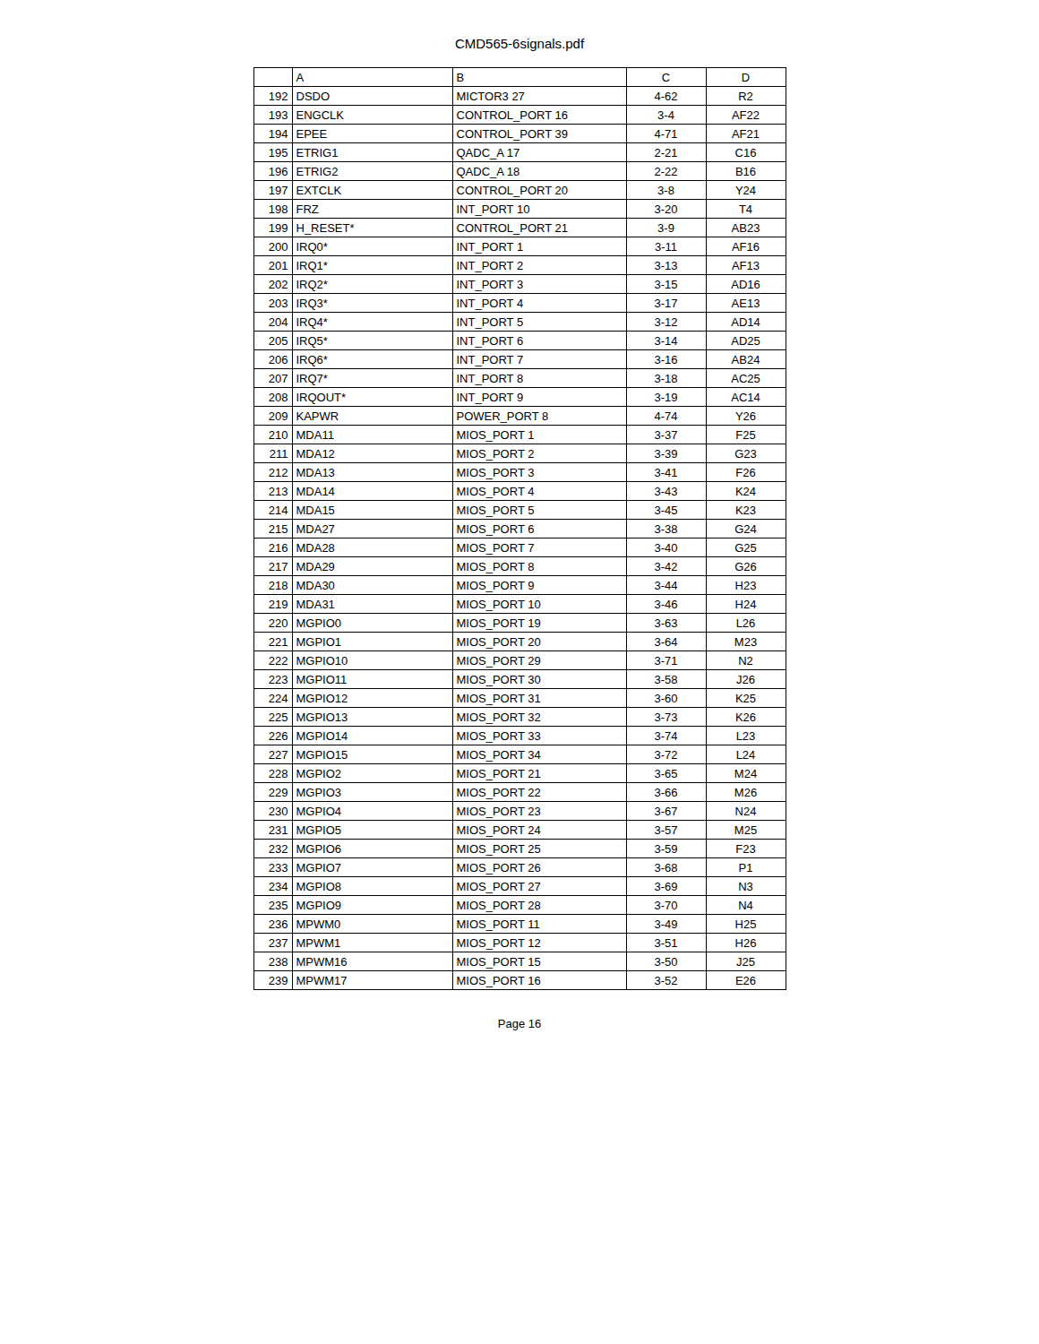CMD565-6signals.pdf
| | A | B | C | D |
| --- | --- | --- | --- | --- |
| 192 | DSDO | MICTOR3 27 | 4-62 | R2 |
| 193 | ENGCLK | CONTROL_PORT 16 | 3-4 | AF22 |
| 194 | EPEE | CONTROL_PORT 39 | 4-71 | AF21 |
| 195 | ETRIG1 | QADC_A 17 | 2-21 | C16 |
| 196 | ETRIG2 | QADC_A 18 | 2-22 | B16 |
| 197 | EXTCLK | CONTROL_PORT 20 | 3-8 | Y24 |
| 198 | FRZ | INT_PORT 10 | 3-20 | T4 |
| 199 | H_RESET* | CONTROL_PORT 21 | 3-9 | AB23 |
| 200 | IRQ0* | INT_PORT 1 | 3-11 | AF16 |
| 201 | IRQ1* | INT_PORT 2 | 3-13 | AF13 |
| 202 | IRQ2* | INT_PORT 3 | 3-15 | AD16 |
| 203 | IRQ3* | INT_PORT 4 | 3-17 | AE13 |
| 204 | IRQ4* | INT_PORT 5 | 3-12 | AD14 |
| 205 | IRQ5* | INT_PORT 6 | 3-14 | AD25 |
| 206 | IRQ6* | INT_PORT 7 | 3-16 | AB24 |
| 207 | IRQ7* | INT_PORT 8 | 3-18 | AC25 |
| 208 | IRQOUT* | INT_PORT 9 | 3-19 | AC14 |
| 209 | KAPWR | POWER_PORT 8 | 4-74 | Y26 |
| 210 | MDA11 | MIOS_PORT 1 | 3-37 | F25 |
| 211 | MDA12 | MIOS_PORT 2 | 3-39 | G23 |
| 212 | MDA13 | MIOS_PORT 3 | 3-41 | F26 |
| 213 | MDA14 | MIOS_PORT 4 | 3-43 | K24 |
| 214 | MDA15 | MIOS_PORT 5 | 3-45 | K23 |
| 215 | MDA27 | MIOS_PORT 6 | 3-38 | G24 |
| 216 | MDA28 | MIOS_PORT 7 | 3-40 | G25 |
| 217 | MDA29 | MIOS_PORT 8 | 3-42 | G26 |
| 218 | MDA30 | MIOS_PORT 9 | 3-44 | H23 |
| 219 | MDA31 | MIOS_PORT 10 | 3-46 | H24 |
| 220 | MGPIO0 | MIOS_PORT 19 | 3-63 | L26 |
| 221 | MGPIO1 | MIOS_PORT 20 | 3-64 | M23 |
| 222 | MGPIO10 | MIOS_PORT 29 | 3-71 | N2 |
| 223 | MGPIO11 | MIOS_PORT 30 | 3-58 | J26 |
| 224 | MGPIO12 | MIOS_PORT 31 | 3-60 | K25 |
| 225 | MGPIO13 | MIOS_PORT 32 | 3-73 | K26 |
| 226 | MGPIO14 | MIOS_PORT 33 | 3-74 | L23 |
| 227 | MGPIO15 | MIOS_PORT 34 | 3-72 | L24 |
| 228 | MGPIO2 | MIOS_PORT 21 | 3-65 | M24 |
| 229 | MGPIO3 | MIOS_PORT 22 | 3-66 | M26 |
| 230 | MGPIO4 | MIOS_PORT 23 | 3-67 | N24 |
| 231 | MGPIO5 | MIOS_PORT 24 | 3-57 | M25 |
| 232 | MGPIO6 | MIOS_PORT 25 | 3-59 | F23 |
| 233 | MGPIO7 | MIOS_PORT 26 | 3-68 | P1 |
| 234 | MGPIO8 | MIOS_PORT 27 | 3-69 | N3 |
| 235 | MGPIO9 | MIOS_PORT 28 | 3-70 | N4 |
| 236 | MPWM0 | MIOS_PORT 11 | 3-49 | H25 |
| 237 | MPWM1 | MIOS_PORT 12 | 3-51 | H26 |
| 238 | MPWM16 | MIOS_PORT 15 | 3-50 | J25 |
| 239 | MPWM17 | MIOS_PORT 16 | 3-52 | E26 |
Page 16